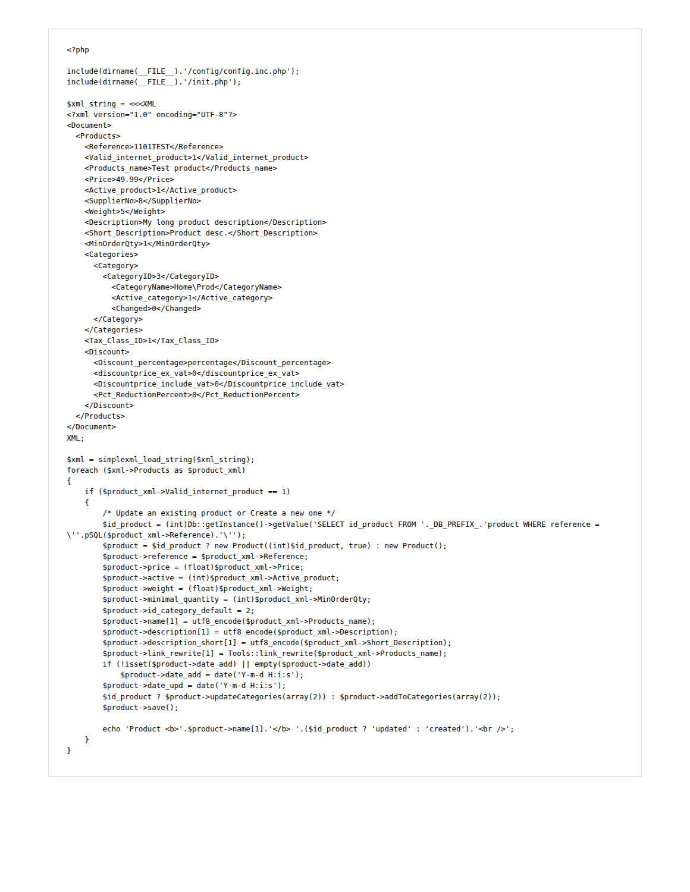<?php

include(dirname(__FILE__).'/config/config.inc.php');
include(dirname(__FILE__).'/init.php');

$xml_string = <<<XML
<?xml version="1.0" encoding="UTF-8"?>
<Document>
  <Products>
    <Reference>1101TEST</Reference>
    <Valid_internet_product>1</Valid_internet_product>
    <Products_name>Test product</Products_name>
    <Price>49.99</Price>
    <Active_product>1</Active_product>
    <SupplierNo>8</SupplierNo>
    <Weight>5</Weight>
    <Description>My long product description</Description>
    <Short_Description>Product desc.</Short_Description>
    <MinOrderQty>1</MinOrderQty>
    <Categories>
      <Category>
        <CategoryID>3</CategoryID>
          <CategoryName>Home\Prod</CategoryName>
          <Active_category>1</Active_category>
          <Changed>0</Changed>
      </Category>
    </Categories>
    <Tax_Class_ID>1</Tax_Class_ID>
    <Discount>
      <Discount_percentage>percentage</Discount_percentage>
      <discountprice_ex_vat>0</discountprice_ex_vat>
      <Discountprice_include_vat>0</Discountprice_include_vat>
      <Pct_ReductionPercent>0</Pct_ReductionPercent>
    </Discount>
  </Products>
</Document>
XML;

$xml = simplexml_load_string($xml_string);
foreach ($xml->Products as $product_xml)
{
    if ($product_xml->Valid_internet_product == 1)
    {
        /* Update an existing product or Create a new one */
        $id_product = (int)Db::getInstance()->getValue('SELECT id_product FROM '._DB_PREFIX_.'product WHERE reference = \''.pSQL($product_xml->Reference).'\'');
        $product = $id_product ? new Product((int)$id_product, true) : new Product();
        $product->reference = $product_xml->Reference;
        $product->price = (float)$product_xml->Price;
        $product->active = (int)$product_xml->Active_product;
        $product->weight = (float)$product_xml->Weight;
        $product->minimal_quantity = (int)$product_xml->MinOrderQty;
        $product->id_category_default = 2;
        $product->name[1] = utf8_encode($product_xml->Products_name);
        $product->description[1] = utf8_encode($product_xml->Description);
        $product->description_short[1] = utf8_encode($product_xml->Short_Description);
        $product->link_rewrite[1] = Tools::link_rewrite($product_xml->Products_name);
        if (!isset($product->date_add) || empty($product->date_add))
            $product->date_add = date('Y-m-d H:i:s');
        $product->date_upd = date('Y-m-d H:i:s');
        $id_product ? $product->updateCategories(array(2)) : $product->addToCategories(array(2));
        $product->save();

        echo 'Product <b>'.$product->name[1].'</b> '.($id_product ? 'updated' : 'created').'<br />';
    }
}